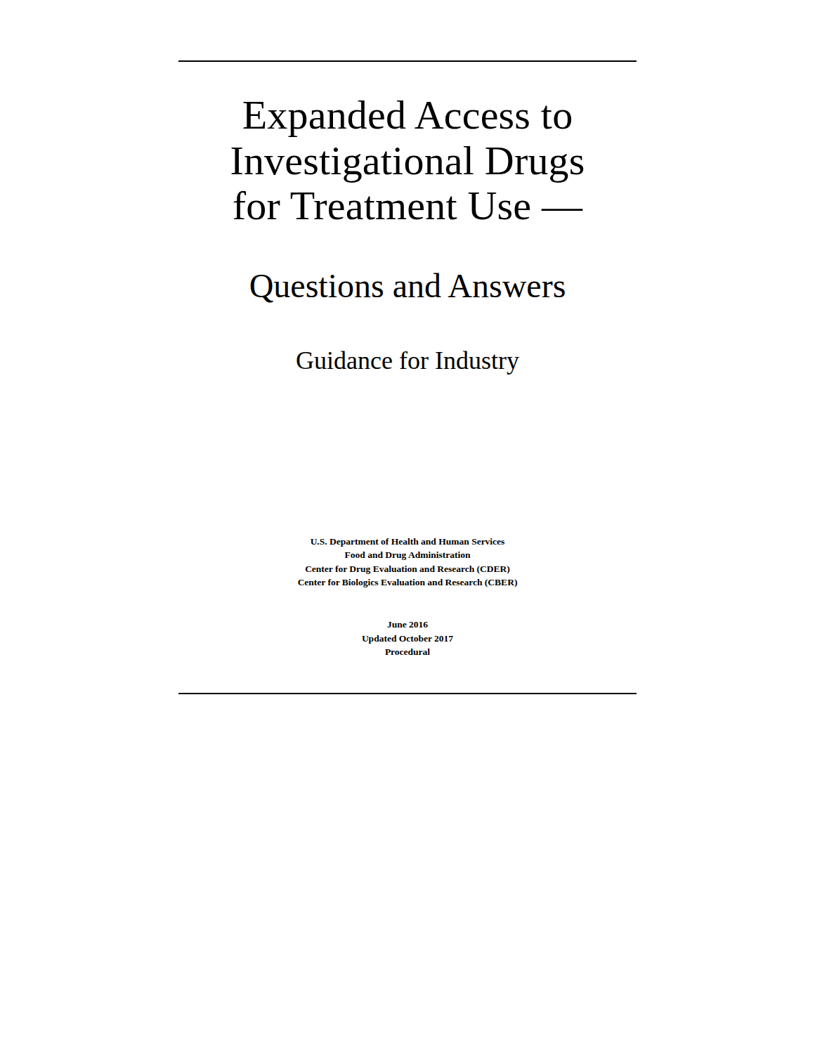Expanded Access to
Investigational Drugs
for Treatment Use —
Questions and Answers
Guidance for Industry
U.S. Department of Health and Human Services
Food and Drug Administration
Center for Drug Evaluation and Research (CDER)
Center for Biologics Evaluation and Research (CBER)
June 2016
Updated October 2017
Procedural